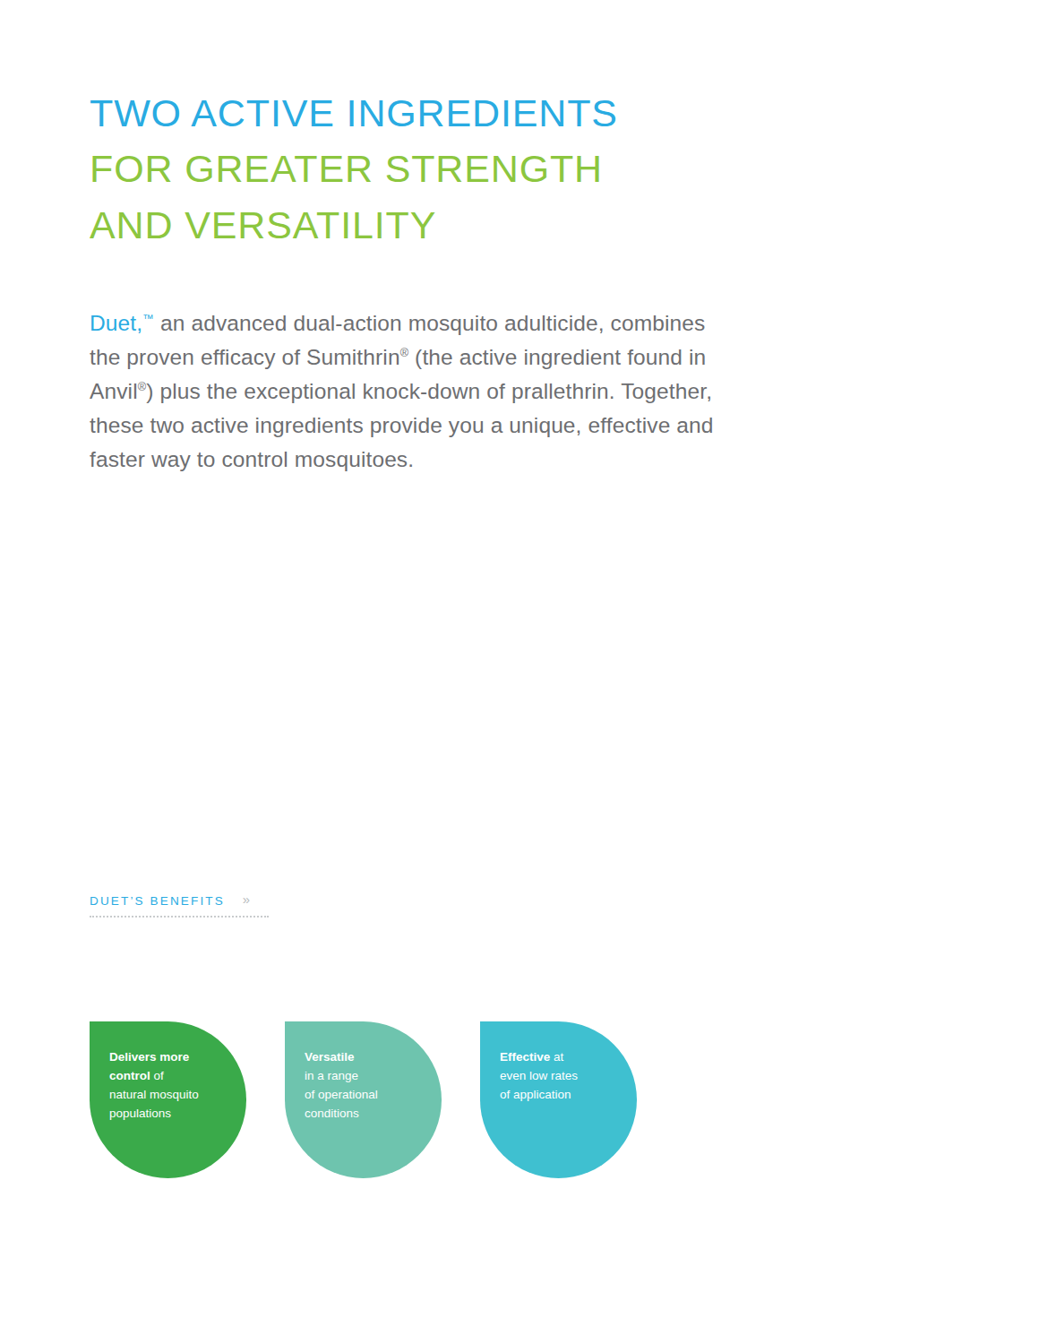TWO ACTIVE INGREDIENTS
FOR GREATER STRENGTH
AND VERSATILITY
Duet,™ an advanced dual-action mosquito adulticide, combines the proven efficacy of Sumithrin® (the active ingredient found in Anvil®) plus the exceptional knock-down of prallethrin. Together, these two active ingredients provide you a unique, effective and faster way to control mosquitoes.
DUET’S BENEFITS »
Delivers more
control of
natural mosquito
populations
Versatile
in a range
of operational
conditions
Effective at
even low rates
of application